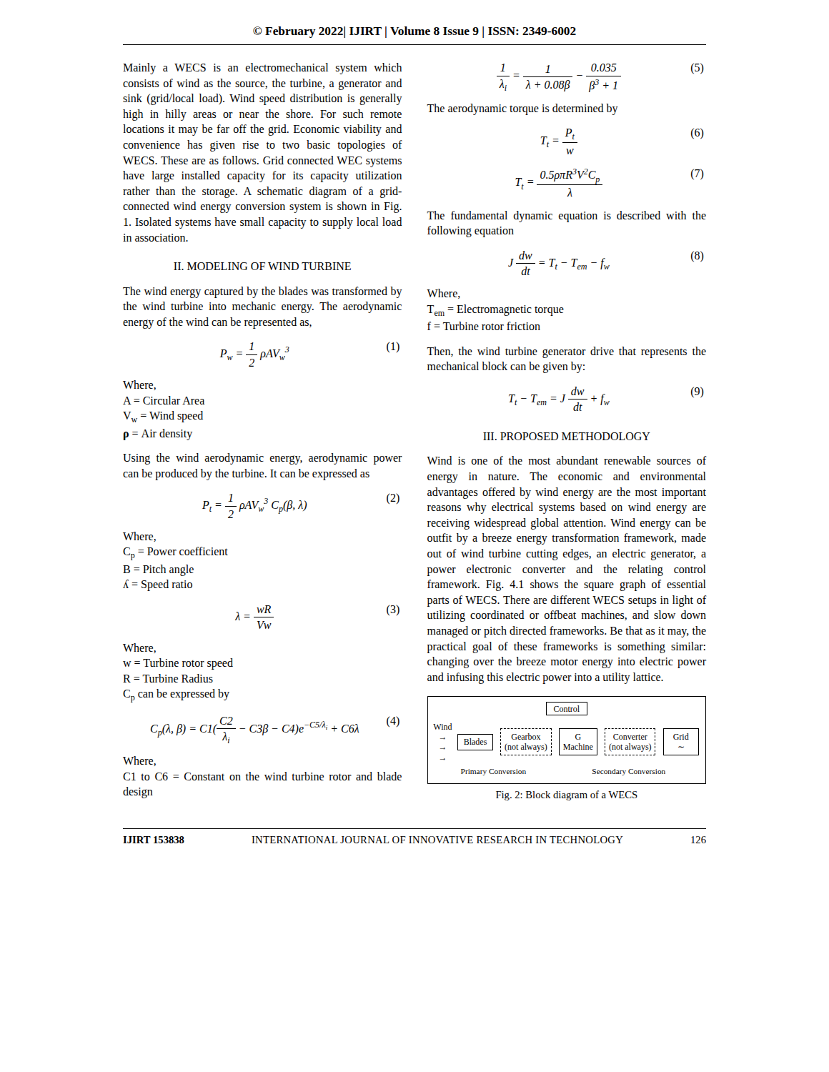© February 2022| IJIRT | Volume 8 Issue 9 | ISSN: 2349-6002
Mainly a WECS is an electromechanical system which consists of wind as the source, the turbine, a generator and sink (grid/local load). Wind speed distribution is generally high in hilly areas or near the shore. For such remote locations it may be far off the grid. Economic viability and convenience has given rise to two basic topologies of WECS. These are as follows. Grid connected WEC systems have large installed capacity for its capacity utilization rather than the storage. A schematic diagram of a grid-connected wind energy conversion system is shown in Fig. 1. Isolated systems have small capacity to supply local load in association.
II. Modeling of Wind Turbine
The wind energy captured by the blades was transformed by the wind turbine into mechanic energy. The aerodynamic energy of the wind can be represented as,
(1) Pw = 12 ρAVw3
Where,
A = Circular Area
Vw = Wind speed
ρ = Air density
Using the wind aerodynamic energy, aerodynamic power can be produced by the turbine. It can be expressed as
(2) Pt = 12 ρAVw3 Cp(β, λ)
Where,
Cp = Power coefficient
B = Pitch angle
ʎ = Speed ratio
(3) λ = wR Vw
Where,
w = Turbine rotor speed
R = Turbine Radius
Cp can be expressed by
(4) Cp(λ, β) = C1(C2 λi − C3β − C4)e−C5/λi + C6λ
Where,
C1 to C6 = Constant on the wind turbine rotor and blade design
(5) 1 λi = 1 λ + 0.08β − 0.035 β3 + 1
The aerodynamic torque is determined by
(6) Tt = Pt w
(7) Tt = 0.5ρπR3V2Cp λ
The fundamental dynamic equation is described with the following equation
(8) J dw dt = Tt − Tem − fw
Where,
Tem = Electromagnetic torque
f = Turbine rotor friction
Then, the wind turbine generator drive that represents the mechanical block can be given by:
(9) Tt − Tem = J dw dt + fw
III. Proposed Methodology
Wind is one of the most abundant renewable sources of energy in nature. The economic and environmental advantages offered by wind energy are the most important reasons why electrical systems based on wind energy are receiving widespread global attention. Wind energy can be outfit by a breeze energy transformation framework, made out of wind turbine cutting edges, an electric generator, a power electronic converter and the relating control framework. Fig. 4.1 shows the square graph of essential parts of WECS. There are different WECS setups in light of utilizing coordinated or offbeat machines, and slow down managed or pitch directed frameworks. Be that as it may, the practical goal of these frameworks is something similar: changing over the breeze motor energy into electric power and infusing this electric power into a utility lattice.
Control
| Wind → → → | Blades | Gearbox (not always) | G Machine | Converter (not always) | Grid ∼ |
| Primary Conversion | Secondary Conversion |
Fig. 2: Block diagram of a WECS
IJIRT 153838
INTERNATIONAL JOURNAL OF INNOVATIVE RESEARCH IN TECHNOLOGY
126